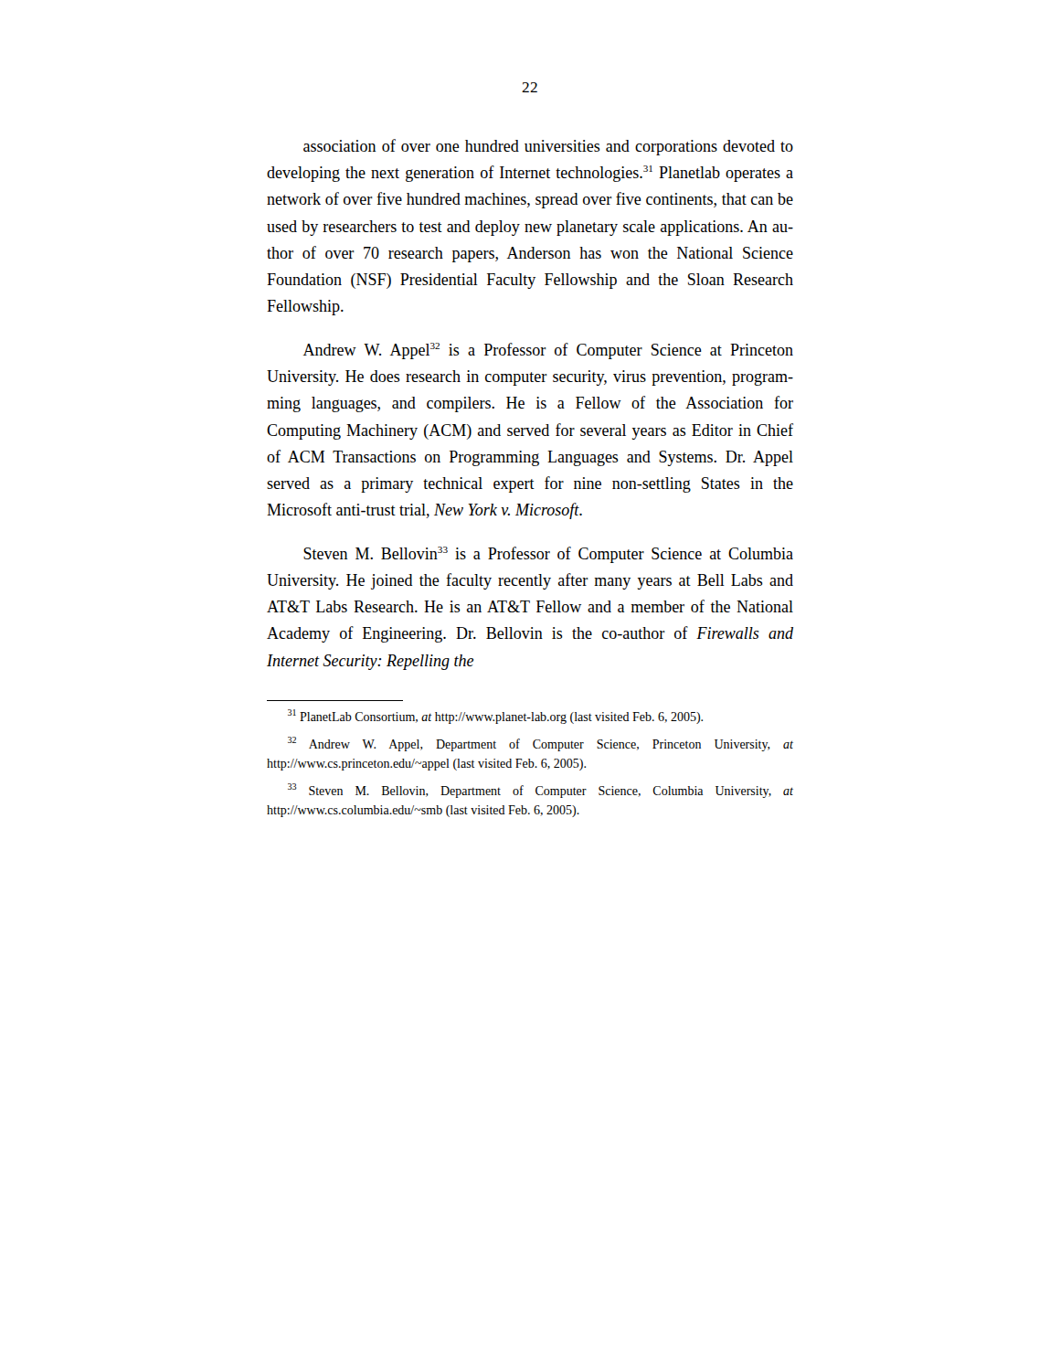22
association of over one hundred universities and corporations devoted to developing the next generation of Internet technologies.31 Planetlab operates a network of over five hundred machines, spread over five continents, that can be used by researchers to test and deploy new planetary scale applications. An author of over 70 research papers, Anderson has won the National Science Foundation (NSF) Presidential Faculty Fellowship and the Sloan Research Fellowship.
Andrew W. Appel32 is a Professor of Computer Science at Princeton University. He does research in computer security, virus prevention, programming languages, and compilers. He is a Fellow of the Association for Computing Machinery (ACM) and served for several years as Editor in Chief of ACM Transactions on Programming Languages and Systems. Dr. Appel served as a primary technical expert for nine non-settling States in the Microsoft anti-trust trial, New York v. Microsoft.
Steven M. Bellovin33 is a Professor of Computer Science at Columbia University. He joined the faculty recently after many years at Bell Labs and AT&T Labs Research. He is an AT&T Fellow and a member of the National Academy of Engineering. Dr. Bellovin is the co-author of Firewalls and Internet Security: Repelling the
31 PlanetLab Consortium, at http://www.planet-lab.org (last visited Feb. 6, 2005).
32 Andrew W. Appel, Department of Computer Science, Princeton University, at http://www.cs.princeton.edu/~appel (last visited Feb. 6, 2005).
33 Steven M. Bellovin, Department of Computer Science, Columbia University, at http://www.cs.columbia.edu/~smb (last visited Feb. 6, 2005).